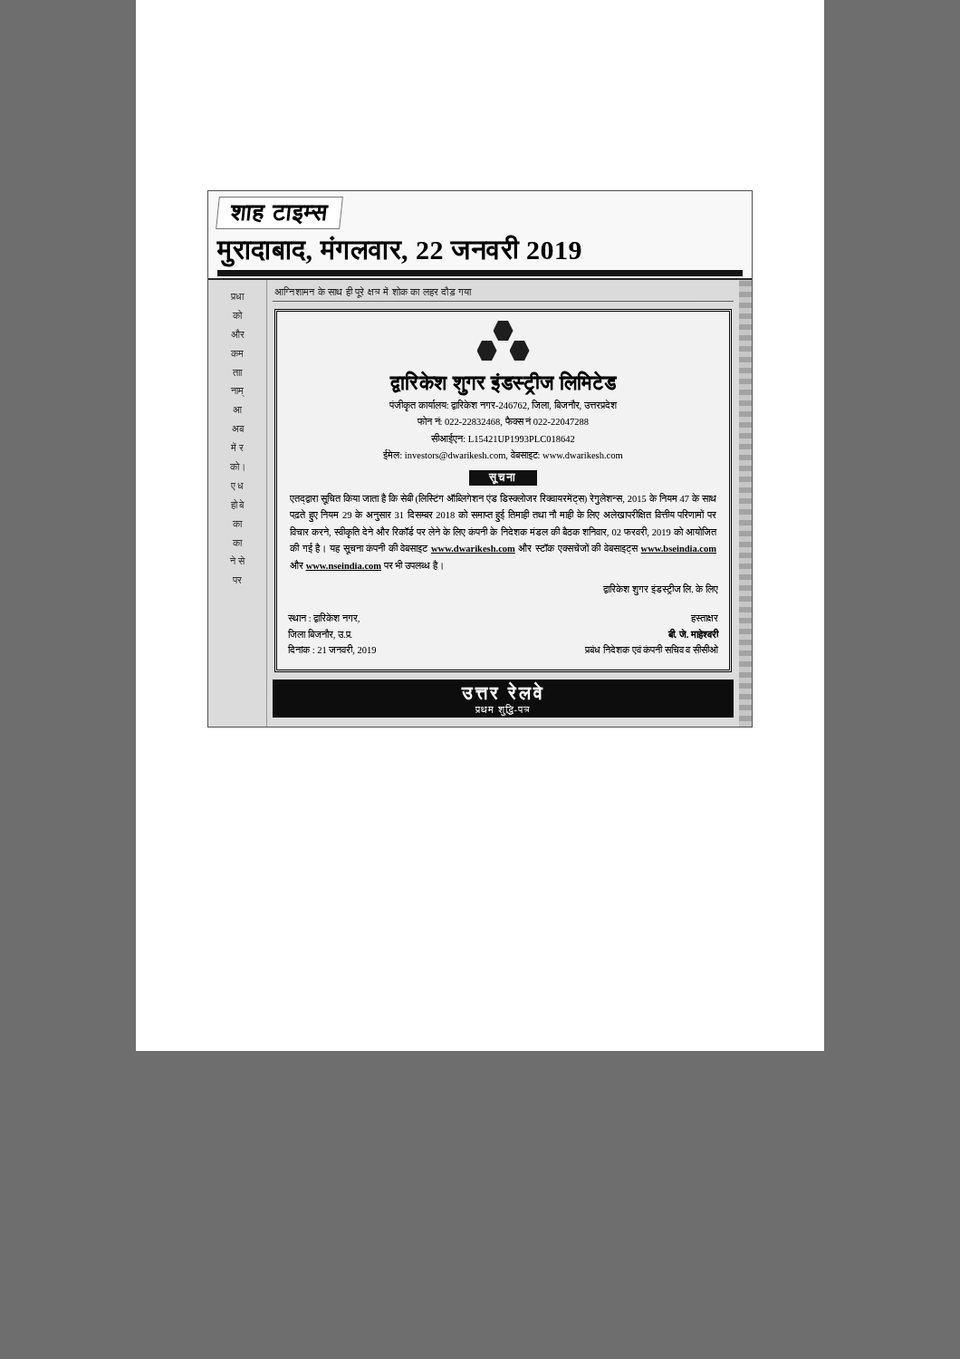शाह टाइम्स
मुरादाबाद, मंगलवार, 22 जनवरी 2019
प्रधा को और कम ताा नाम् आ अब में र को। ए ध हो बे का का ने से पर
आग्निशामन के साथ ही पूरे क्षत्र में शोक का लहर दौड़ गया
द्वारिकेश शुगर इंडस्ट्रीज लिमिटेड
पंजीकृत कार्यालय: द्वारिकेश नगर-246762, जिला, बिजनौर, उत्तरप्रदेश
फोन नं: 022-22832468, फैक्स नं 022-22047288
सीआईएन: L15421UP1993PLC018642
ईमेल: investors@dwarikesh.com, वेबसाइट: www.dwarikesh.com
सूचना
एतद्द्वारा सूचित किया जाता है कि सेबी (लिस्टिंग ऑब्लिगेशन एंड डिस्क्लोजर रिक्वायरमेंट्स) रेगुलेशन्स, 2015 के नियम 47 के साथ पढ़ते हुए नियम 29 के अनुसार 31 दिसम्बर 2018 को समाप्त हुई तिमाही तथा नौ माही के लिए अलेखापरीक्षित वित्तीय परिणामों पर विचार करने, स्वीकृति देने और रिकॉर्ड पर लेने के लिए कंपनी के निदेशक मंडल की बैठक शनिवार, 02 फरवरी, 2019 को आयोजित की गई है। यह सूचना कंपनी की वेबसाइट www.dwarikesh.com और स्टॉक एक्सचेंजों की वेबसाइट्स www.bseindia.com और www.nseindia.com पर भी उपलब्ध है।
स्थान : द्वारिकेश नगर,
जिला बिजनौर, उ.प्र.
दिनांक : 21 जनवरी, 2019
द्वारिकेश शुगर इंडस्ट्रीज लि. के लिए
हस्ताक्षर
बी. जे. माहेश्वरी
प्रबंध निदेशक एवं कंपनी सचिव व सीसीओ
उत्तर रेलवे
प्रथम शुद्धि-पत्र